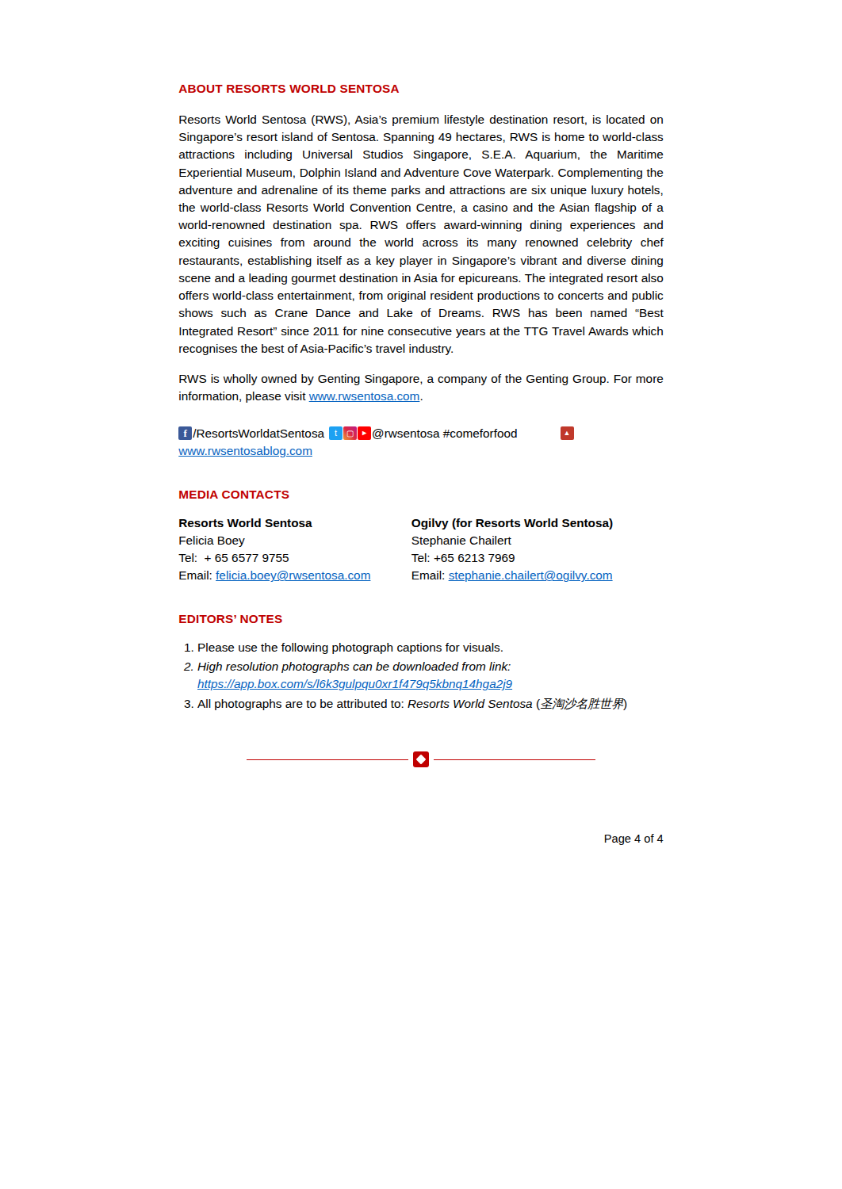ABOUT RESORTS WORLD SENTOSA
Resorts World Sentosa (RWS), Asia’s premium lifestyle destination resort, is located on Singapore’s resort island of Sentosa. Spanning 49 hectares, RWS is home to world-class attractions including Universal Studios Singapore, S.E.A. Aquarium, the Maritime Experiential Museum, Dolphin Island and Adventure Cove Waterpark. Complementing the adventure and adrenaline of its theme parks and attractions are six unique luxury hotels, the world-class Resorts World Convention Centre, a casino and the Asian flagship of a world-renowned destination spa. RWS offers award-winning dining experiences and exciting cuisines from around the world across its many renowned celebrity chef restaurants, establishing itself as a key player in Singapore’s vibrant and diverse dining scene and a leading gourmet destination in Asia for epicureans. The integrated resort also offers world-class entertainment, from original resident productions to concerts and public shows such as Crane Dance and Lake of Dreams. RWS has been named “Best Integrated Resort” since 2011 for nine consecutive years at the TTG Travel Awards which recognises the best of Asia-Pacific’s travel industry.
RWS is wholly owned by Genting Singapore, a company of the Genting Group. For more information, please visit www.rwsentosa.com.
f/ResortsWorldatSentosa t▢►@rwsentosa #comeforfood ▲www.rwsentosablog.com
MEDIA CONTACTS
| Resorts World Sentosa | Ogilvy (for Resorts World Sentosa) |
| Felicia Boey | Stephanie Chailert |
| Tel: + 65 6577 9755 | Tel: +65 6213 7969 |
| Email: felicia.boey@rwsentosa.com | Email: stephanie.chailert@ogilvy.com |
EDITORS’ NOTES
Please use the following photograph captions for visuals.
High resolution photographs can be downloaded from link:
https://app.box.com/s/l6k3gulpqu0xr1f479q5kbnq14hga2j9
All photographs are to be attributed to: Resorts World Sentosa (圣淘沙名胜世界)
Page 4 of 4